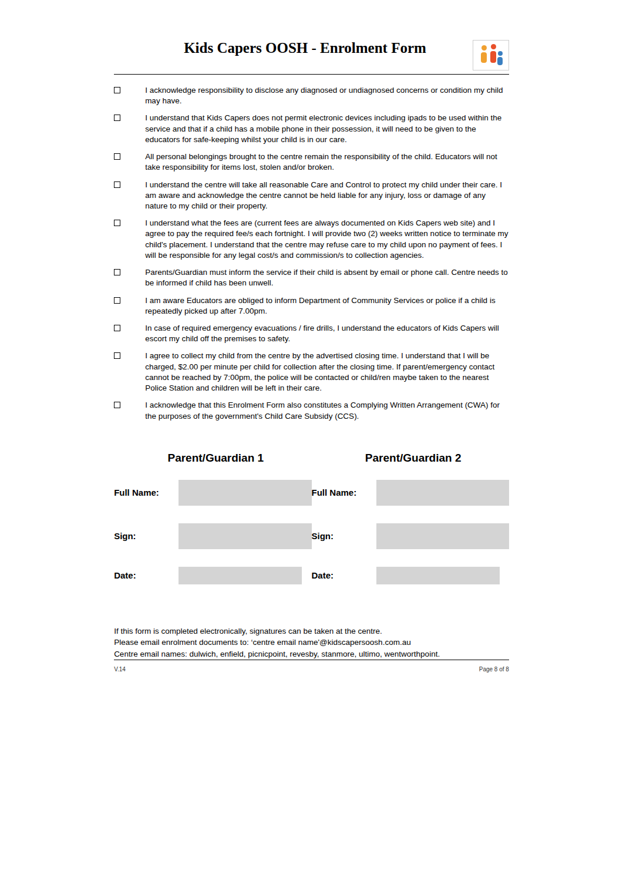Kids Capers OOSH - Enrolment Form
I acknowledge responsibility to disclose any diagnosed or undiagnosed concerns or condition my child may have.
I understand that Kids Capers does not permit electronic devices including ipads to be used within the service and that if a child has a mobile phone in their possession, it will need to be given to the educators for safe-keeping whilst your child is in our care.
All personal belongings brought to the centre remain the responsibility of the child. Educators will not take responsibility for items lost, stolen and/or broken.
I understand the centre will take all reasonable Care and Control to protect my child under their care. I am aware and acknowledge the centre cannot be held liable for any injury, loss or damage of any nature to my child or their property.
I understand what the fees are (current fees are always documented on Kids Capers web site) and I agree to pay the required fee/s each fortnight. I will provide two (2) weeks written notice to terminate my child's placement. I understand that the centre may refuse care to my child upon no payment of fees. I will be responsible for any legal cost/s and commission/s to collection agencies.
Parents/Guardian must inform the service if their child is absent by email or phone call. Centre needs to be informed if child has been unwell.
I am aware Educators are obliged to inform Department of Community Services or police if a child is repeatedly picked up after 7.00pm.
In case of required emergency evacuations / fire drills, I understand the educators of Kids Capers will escort my child off the premises to safety.
I agree to collect my child from the centre by the advertised closing time. I understand that I will be charged, $2.00 per minute per child for collection after the closing time. If parent/emergency contact cannot be reached by 7:00pm, the police will be contacted or child/ren maybe taken to the nearest Police Station and children will be left in their care.
I acknowledge that this Enrolment Form also constitutes a Complying Written Arrangement (CWA) for the purposes of the government's Child Care Subsidy (CCS).
Parent/Guardian 1
Full Name:
Sign:
Date:
Parent/Guardian 2
Full Name:
Sign:
Date:
If this form is completed electronically, signatures can be taken at the centre.
Please email enrolment documents to: ‘centre email name'@kidscapersoosh.com.au
Centre email names: dulwich, enfield, picnicpoint, revesby, stanmore, ultimo, wentworthpoint.
V.14 Page 8 of 8